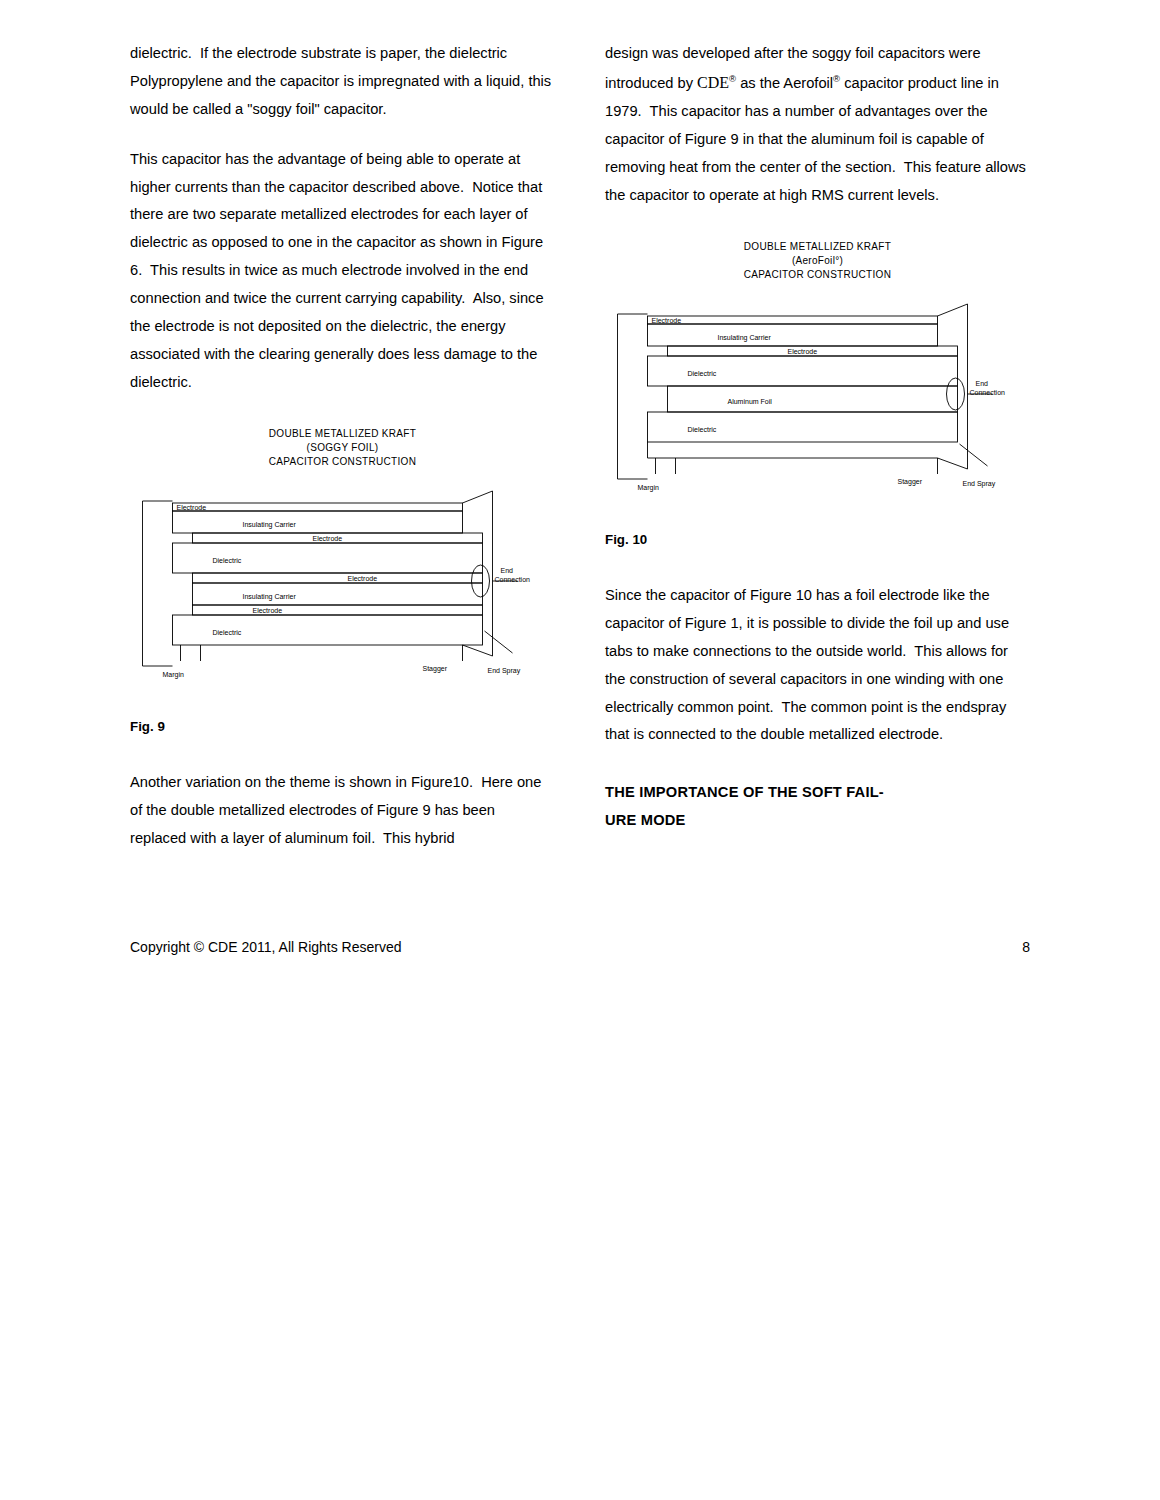dielectric. If the electrode substrate is paper, the dielectric Polypropylene and the capacitor is impregnated with a liquid, this would be called a "soggy foil" capacitor.
This capacitor has the advantage of being able to operate at higher currents than the capacitor described above. Notice that there are two separate metallized electrodes for each layer of dielectric as opposed to one in the capacitor as shown in Figure 6. This results in twice as much electrode involved in the end connection and twice the current carrying capability. Also, since the electrode is not deposited on the dielectric, the energy associated with the clearing generally does less damage to the dielectric.
DOUBLE METALLIZED KRAFT
(SOGGY FOIL)
CAPACITOR CONSTRUCTION
Electrode Insulating Carrier Electrode Dielectric Electrode Insulating Carrier Electrode Dielectric Margin Stagger End Spray End Connection
Fig. 9
Another variation on the theme is shown in Figure10. Here one of the double metallized electrodes of Figure 9 has been replaced with a layer of aluminum foil. This hybrid
design was developed after the soggy foil capacitors were introduced by CDE® as the Aerofoil® capacitor product line in 1979. This capacitor has a number of advantages over the capacitor of Figure 9 in that the aluminum foil is capable of removing heat from the center of the section. This feature allows the capacitor to operate at high RMS current levels.
DOUBLE METALLIZED KRAFT
(AeroFoil°)
CAPACITOR CONSTRUCTION
Electrode Insulating Carrier Electrode Dielectric Aluminum Foil Dielectric Margin Stagger End Spray End Connection
Fig. 10
Since the capacitor of Figure 10 has a foil electrode like the capacitor of Figure 1, it is possible to divide the foil up and use tabs to make connections to the outside world. This allows for the construction of several capacitors in one winding with one electrically common point. The common point is the endspray that is connected to the double metallized electrode.
THE IMPORTANCE OF THE SOFT FAIL-
URE MODE
Copyright © CDE 2011, All Rights Reserved 8